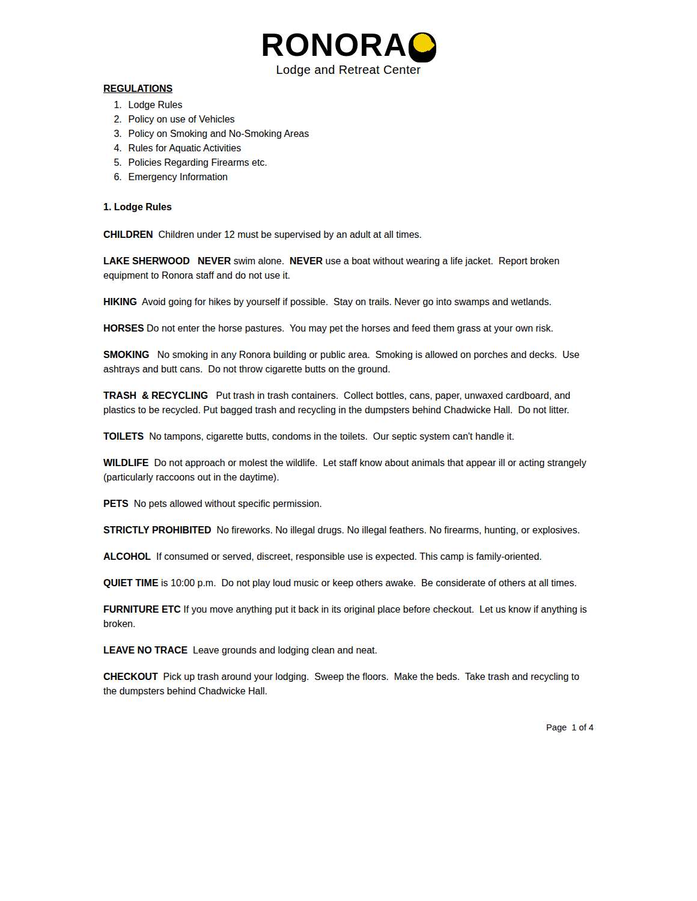RONORA
Lodge and Retreat Center
REGULATIONS
Lodge Rules
Policy on use of Vehicles
Policy on Smoking and No-Smoking Areas
Rules for Aquatic Activities
Policies Regarding Firearms etc.
Emergency Information
1. Lodge Rules
CHILDREN Children under 12 must be supervised by an adult at all times.
LAKE SHERWOOD NEVER swim alone. NEVER use a boat without wearing a life jacket. Report broken equipment to Ronora staff and do not use it.
HIKING Avoid going for hikes by yourself if possible. Stay on trails. Never go into swamps and wetlands.
HORSES Do not enter the horse pastures. You may pet the horses and feed them grass at your own risk.
SMOKING No smoking in any Ronora building or public area. Smoking is allowed on porches and decks. Use ashtrays and butt cans. Do not throw cigarette butts on the ground.
TRASH & RECYCLING Put trash in trash containers. Collect bottles, cans, paper, unwaxed cardboard, and plastics to be recycled. Put bagged trash and recycling in the dumpsters behind Chadwicke Hall. Do not litter.
TOILETS No tampons, cigarette butts, condoms in the toilets. Our septic system can't handle it.
WILDLIFE Do not approach or molest the wildlife. Let staff know about animals that appear ill or acting strangely (particularly raccoons out in the daytime).
PETS No pets allowed without specific permission.
STRICTLY PROHIBITED No fireworks. No illegal drugs. No illegal feathers. No firearms, hunting, or explosives.
ALCOHOL If consumed or served, discreet, responsible use is expected. This camp is family-oriented.
QUIET TIME is 10:00 p.m. Do not play loud music or keep others awake. Be considerate of others at all times.
FURNITURE ETC If you move anything put it back in its original place before checkout. Let us know if anything is broken.
LEAVE NO TRACE Leave grounds and lodging clean and neat.
CHECKOUT Pick up trash around your lodging. Sweep the floors. Make the beds. Take trash and recycling to the dumpsters behind Chadwicke Hall.
Page 1 of 4